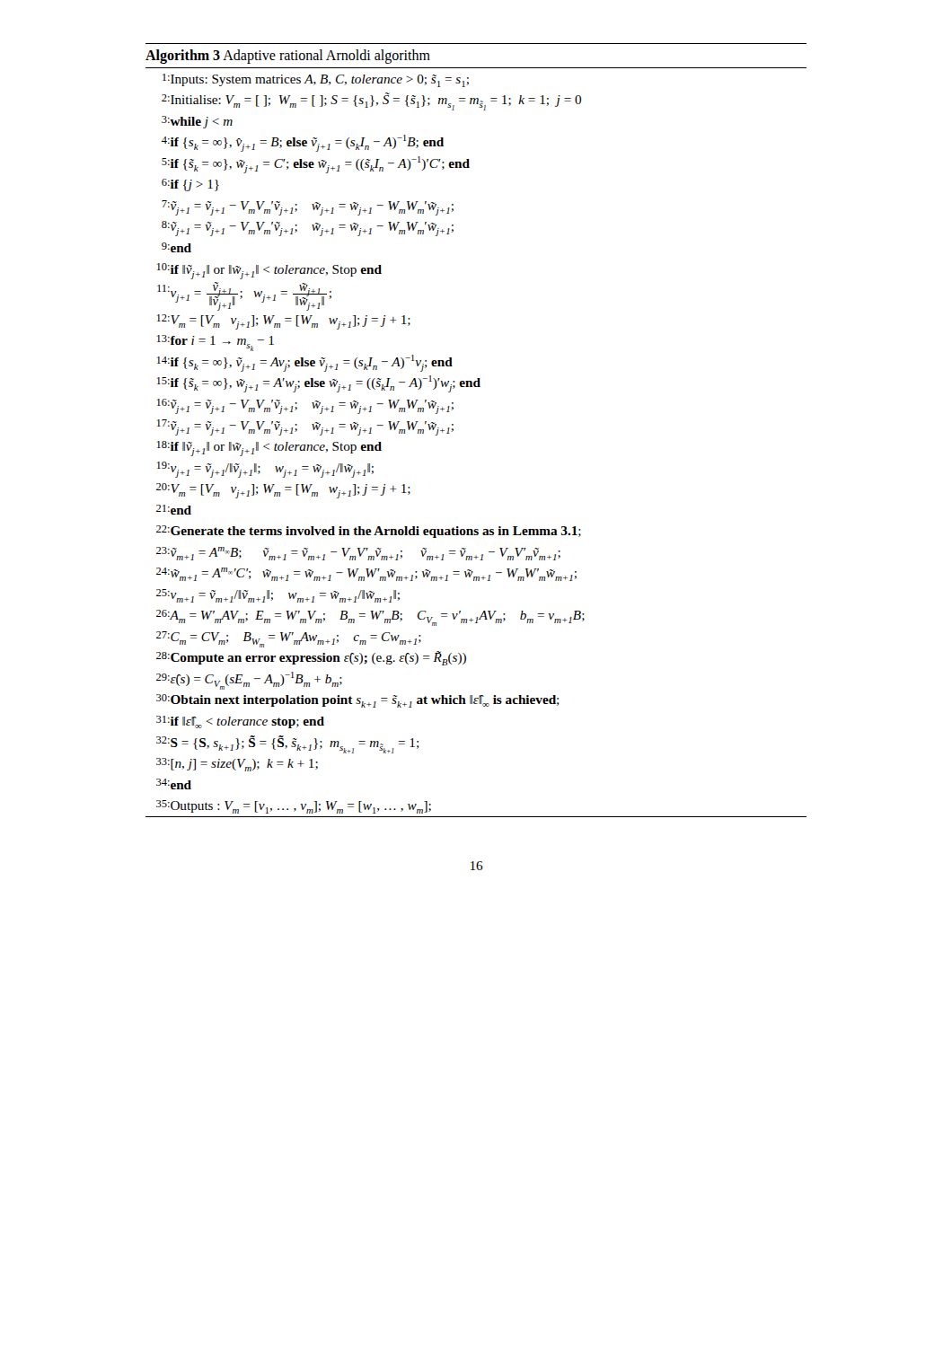Algorithm 3 Adaptive rational Arnoldi algorithm
| 1: | Inputs: System matrices A , B , C , tolerance > 0; s̃ 1 = s 1 ; |
| 2: | Initialise: V m = [ ]; W m = [ ]; S = { s 1 }, S̃ = { s̃ 1 }; m s 1 = m s̃ 1 = 1; k = 1; j = 0 |
| 3: | while j < m |
| 4: | if { s k = ∞}, v̂ j+1 = B ; else ṽ j+1 = ( s k I n − A ) −1 B ; end |
| 5: | if { s̃ k = ∞}, w̃ j+1 = C ′; else w̃ j+1 = (( s̃ k I n − A ) −1 )′ C ′; end |
| 6: | if { j > 1} |
| 7: | ṽ j+1 = ṽ j+1 − V m V m ′ ṽ j+1 ; w̃ j+1 = w̃ j+1 − W m W m ′ w̃ j+1 ; |
| 8: | ṽ j+1 = ṽ j+1 − V m V m ′ ṽ j+1 ; w̃ j+1 = w̃ j+1 − W m W m ′ w̃ j+1 ; |
| 9: | end |
| 10: | if ‖ ṽ j+1 ‖ or ‖ w̃ j+1 ‖ < tolerance , Stop end |
| 11: | v j+1 = ṽ j+1 ‖ ṽ j+1 ‖ ; w j+1 = w̃ j+1 ‖ w̃ j+1 ‖ ; |
| 12: | V m = [ V m v j+1 ]; W m = [ W m w j+1 ]; j = j + 1; |
| 13: | for i = 1 → m s k − 1 |
| 14: | if { s k = ∞}, ṽ j+1 = Av j ; else ṽ j+1 = ( s k I n − A ) −1 v j ; end |
| 15: | if { s̃ k = ∞}, w̃ j+1 = A ′ w j ; else w̃ j+1 = (( s̃ k I n − A ) −1 )′ w j ; end |
| 16: | ṽ j+1 = ṽ j+1 − V m V m ′ ṽ j+1 ; w̃ j+1 = w̃ j+1 − W m W m ′ w̃ j+1 ; |
| 17: | ṽ j+1 = ṽ j+1 − V m V m ′ ṽ j+1 ; w̃ j+1 = w̃ j+1 − W m W m ′ w̃ j+1 ; |
| 18: | if ‖ ṽ j+1 ‖ or ‖ w̃ j+1 ‖ < tolerance , Stop end |
| 19: | v j+1 = ṽ j+1 /‖ ṽ j+1 ‖; w j+1 = w̃ j+1 /‖ w̃ j+1 ‖; |
| 20: | V m = [ V m v j+1 ]; W m = [ W m w j+1 ]; j = j + 1; |
| 21: | end |
| 22: | Generate the terms involved in the Arnoldi equations as in Lemma 3.1 ; |
| 23: | ṽ m+1 = A m ∞ B ; ṽ m+1 = ṽ m+1 − V m V′ m ṽ m+1 ; ṽ m+1 = ṽ m+1 − V m V′ m ṽ m+1 ; |
| 24: | w̃ m+1 = A m ∞ ′C′ ; w̃ m+1 = w̃ m+1 − W m W′ m w̃ m+1 ; w̃ m+1 = w̃ m+1 − W m W′ m w̃ m+1 ; |
| 25: | v m+1 = ṽ m+1 /‖ ṽ m+1 ‖; w m+1 = w̃ m+1 /‖ w̃ m+1 ‖; |
| 26: | A m = W′ m AV m ; E m = W′ m V m ; B m = W′ m B ; C V m = v′ m+1 AV m ; b m = v m+1 B ; |
| 27: | C m = CV m ; B W m = W′ m Aw m+1 ; c m = Cw m+1 ; |
| 28: | Compute an error expression ε̂ ( s ) ; (e.g. ε̂ ( s ) = R̃ B ( s )) |
| 29: | ε̂ ( s ) = C V m ( sE m − A m ) −1 B m + b m ; |
| 30: | Obtain next interpolation point s k+1 = s̃ k+1 at which ‖ ε̂ ‖ ∞ is achieved ; |
| 31: | if ‖ ε̂ ‖ ∞ < tolerance stop ; end |
| 32: | S = { S , s k+1 }; S̃ = { S̃ , s̃ k+1 }; m s k+1 = m s̃ k+1 = 1; |
| 33: | [ n , j ] = size ( V m ); k = k + 1; |
| 34: | end |
| 35: | Outputs : V m = [ v 1 , … , v m ]; W m = [ w 1 , … , w m ]; |
16